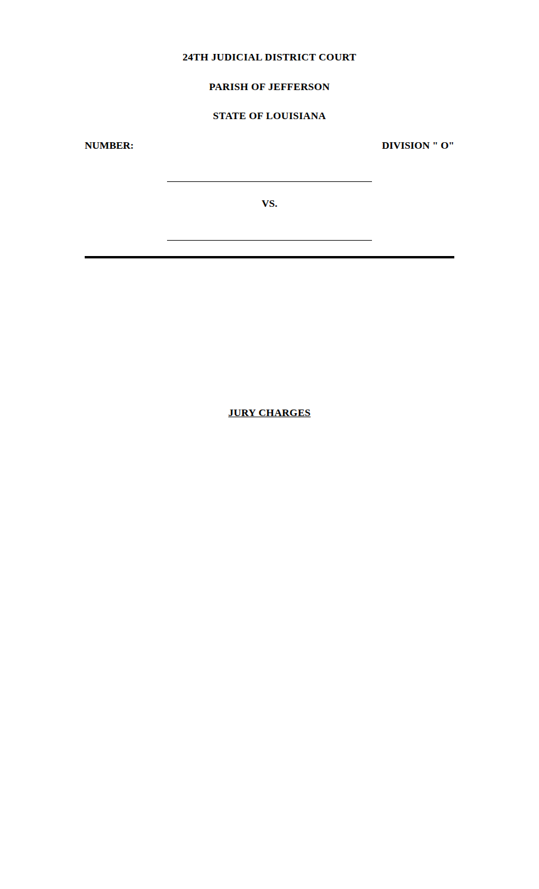24TH JUDICIAL DISTRICT COURT
PARISH OF JEFFERSON
STATE OF LOUISIANA
NUMBER: DIVISION " O"
VS.
JURY CHARGES